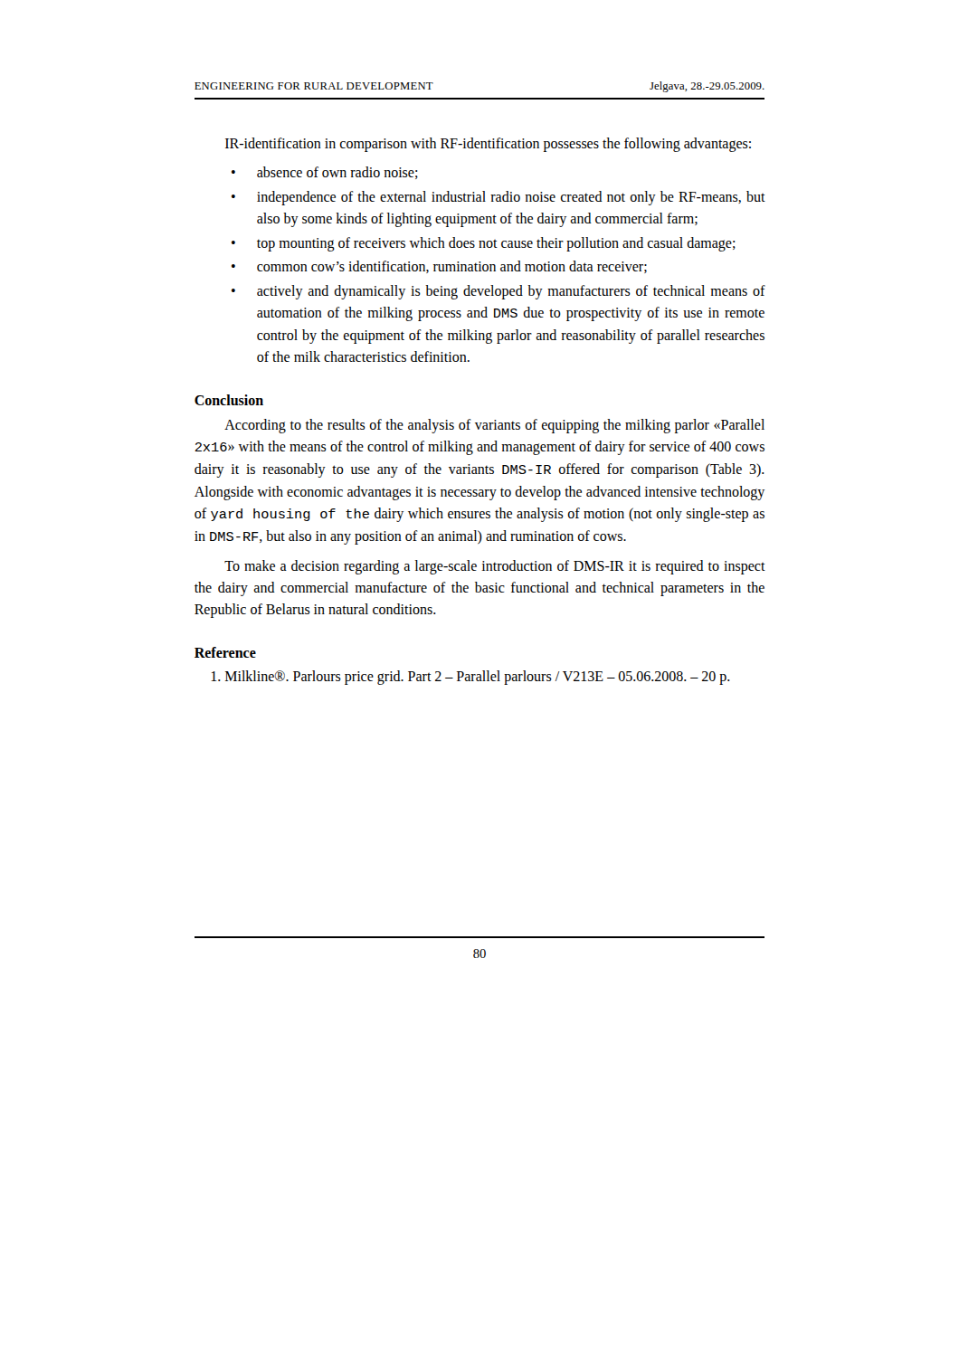ENGINEERING FOR RURAL DEVELOPMENT Jelgava, 28.-29.05.2009.
IR-identification in comparison with RF-identification possesses the following advantages:
absence of own radio noise;
independence of the external industrial radio noise created not only be RF-means, but also by some kinds of lighting equipment of the dairy and commercial farm;
top mounting of receivers which does not cause their pollution and casual damage;
common cow’s identification, rumination and motion data receiver;
actively and dynamically is being developed by manufacturers of technical means of automation of the milking process and DMS due to prospectivity of its use in remote control by the equipment of the milking parlor and reasonability of parallel researches of the milk characteristics definition.
Conclusion
According to the results of the analysis of variants of equipping the milking parlor «Parallel 2x16» with the means of the control of milking and management of dairy for service of 400 cows dairy it is reasonably to use any of the variants DMS-IR offered for comparison (Table 3). Alongside with economic advantages it is necessary to develop the advanced intensive technology of yard housing of the dairy which ensures the analysis of motion (not only single-step as in DMS-RF, but also in any position of an animal) and rumination of cows.
To make a decision regarding a large-scale introduction of DMS-IR it is required to inspect the dairy and commercial manufacture of the basic functional and technical parameters in the Republic of Belarus in natural conditions.
Reference
Milkline®. Parlours price grid. Part 2 – Parallel parlours / V213E – 05.06.2008. – 20 p.
80